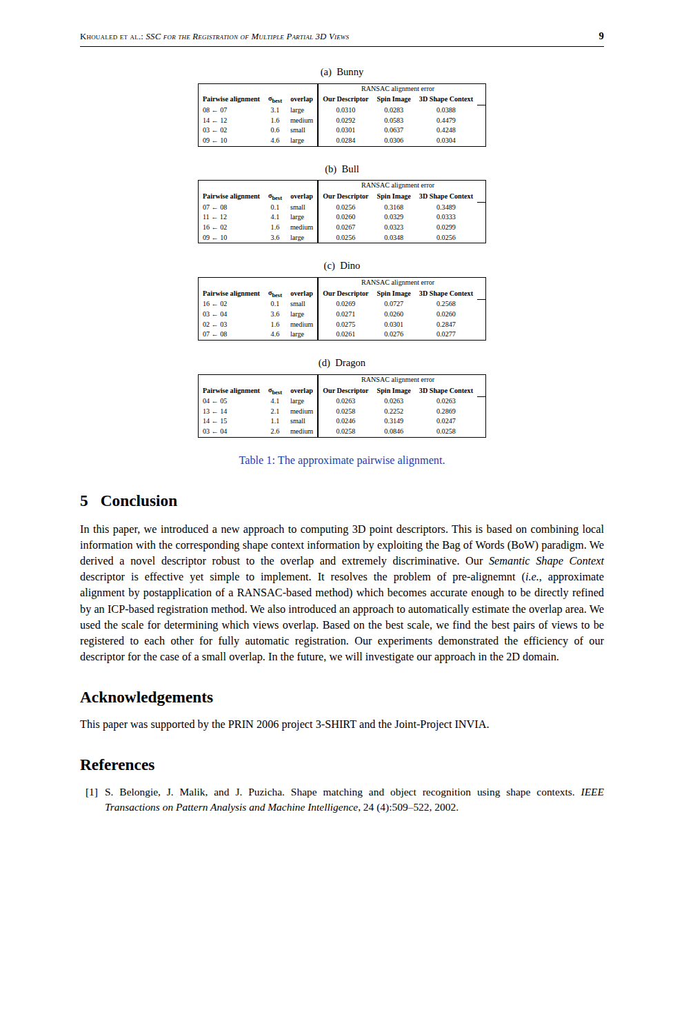Khoualed et al.: SSC for the Registration of Multiple Partial 3D Views
9
(a) Bunny
| | RANSAC alignment error | |
| Pairwise alignment | σ best | overlap | Our Descriptor | Spin Image | 3D Shape Context | |
| 08 ← 07 | 3.1 | large | 0.0310 | 0.0283 | 0.0388 | |
| 14 ← 12 | 1.6 | medium | 0.0292 | 0.0583 | 0.4479 | |
| 03 ← 02 | 0.6 | small | 0.0301 | 0.0637 | 0.4248 | |
| 09 ← 10 | 4.6 | large | 0.0284 | 0.0306 | 0.0304 | |
(b) Bull
| | RANSAC alignment error | |
| Pairwise alignment | σ best | overlap | Our Descriptor | Spin Image | 3D Shape Context | |
| 07 ← 08 | 0.1 | small | 0.0256 | 0.3168 | 0.3489 | |
| 11 ← 12 | 4.1 | large | 0.0260 | 0.0329 | 0.0333 | |
| 16 ← 02 | 1.6 | medium | 0.0267 | 0.0323 | 0.0299 | |
| 09 ← 10 | 3.6 | large | 0.0256 | 0.0348 | 0.0256 | |
(c) Dino
| | RANSAC alignment error | |
| Pairwise alignment | σ best | overlap | Our Descriptor | Spin Image | 3D Shape Context | |
| 16 ← 02 | 0.1 | small | 0.0269 | 0.0727 | 0.2568 | |
| 03 ← 04 | 3.6 | large | 0.0271 | 0.0260 | 0.0260 | |
| 02 ← 03 | 1.6 | medium | 0.0275 | 0.0301 | 0.2847 | |
| 07 ← 08 | 4.6 | large | 0.0261 | 0.0276 | 0.0277 | |
(d) Dragon
| | RANSAC alignment error | |
| Pairwise alignment | σ best | overlap | Our Descriptor | Spin Image | 3D Shape Context | |
| 04 ← 05 | 4.1 | large | 0.0263 | 0.0263 | 0.0263 | |
| 13 ← 14 | 2.1 | medium | 0.0258 | 0.2252 | 0.2869 | |
| 14 ← 15 | 1.1 | small | 0.0246 | 0.3149 | 0.0247 | |
| 03 ← 04 | 2.6 | medium | 0.0258 | 0.0846 | 0.0258 | |
Table 1: The approximate pairwise alignment.
5 Conclusion
In this paper, we introduced a new approach to computing 3D point descriptors. This is based on combining local information with the corresponding shape context information by exploiting the Bag of Words (BoW) paradigm. We derived a novel descriptor robust to the overlap and extremely discriminative. Our Semantic Shape Context descriptor is effective yet simple to implement. It resolves the problem of pre-alignemnt (i.e., approximate alignment by postapplication of a RANSAC-based method) which becomes accurate enough to be directly refined by an ICP-based registration method. We also introduced an approach to automatically estimate the overlap area. We used the scale for determining which views overlap. Based on the best scale, we find the best pairs of views to be registered to each other for fully automatic registration. Our experiments demonstrated the efficiency of our descriptor for the case of a small overlap. In the future, we will investigate our approach in the 2D domain.
Acknowledgements
This paper was supported by the PRIN 2006 project 3-SHIRT and the Joint-Project INVIA.
References
[1]
S. Belongie, J. Malik, and J. Puzicha. Shape matching and object recognition using shape contexts. IEEE Transactions on Pattern Analysis and Machine Intelligence, 24 (4):509–522, 2002.